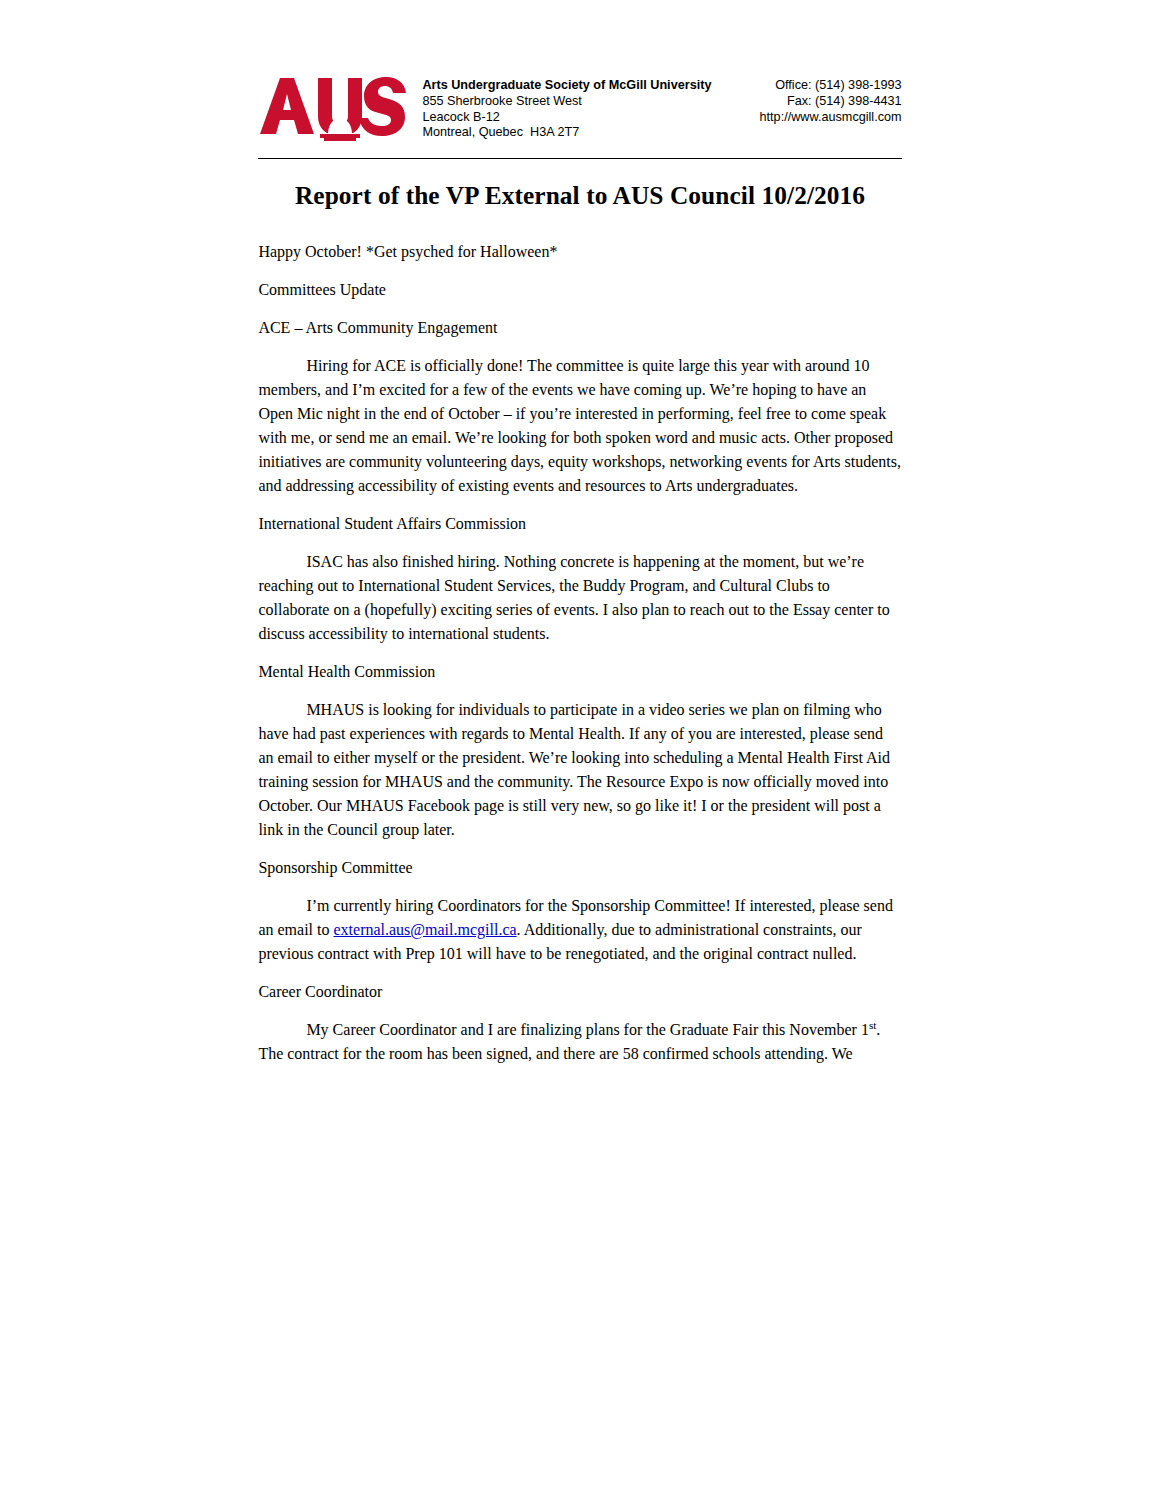Arts Undergraduate Society of McGill University
855 Sherbrooke Street West
Leacock B-12
Montreal, Quebec H3A 2T7
Office: (514) 398-1993
Fax: (514) 398-4431
http://www.ausmcgill.com
Report of the VP External to AUS Council 10/2/2016
Happy October! *Get psyched for Halloween*
Committees Update
ACE – Arts Community Engagement
Hiring for ACE is officially done! The committee is quite large this year with around 10 members, and I’m excited for a few of the events we have coming up. We’re hoping to have an Open Mic night in the end of October – if you’re interested in performing, feel free to come speak with me, or send me an email. We’re looking for both spoken word and music acts. Other proposed initiatives are community volunteering days, equity workshops, networking events for Arts students, and addressing accessibility of existing events and resources to Arts undergraduates.
International Student Affairs Commission
ISAC has also finished hiring. Nothing concrete is happening at the moment, but we’re reaching out to International Student Services, the Buddy Program, and Cultural Clubs to collaborate on a (hopefully) exciting series of events. I also plan to reach out to the Essay center to discuss accessibility to international students.
Mental Health Commission
MHAUS is looking for individuals to participate in a video series we plan on filming who have had past experiences with regards to Mental Health. If any of you are interested, please send an email to either myself or the president. We’re looking into scheduling a Mental Health First Aid training session for MHAUS and the community. The Resource Expo is now officially moved into October. Our MHAUS Facebook page is still very new, so go like it! I or the president will post a link in the Council group later.
Sponsorship Committee
I’m currently hiring Coordinators for the Sponsorship Committee! If interested, please send an email to external.aus@mail.mcgill.ca. Additionally, due to administrational constraints, our previous contract with Prep 101 will have to be renegotiated, and the original contract nulled.
Career Coordinator
My Career Coordinator and I are finalizing plans for the Graduate Fair this November 1st. The contract for the room has been signed, and there are 58 confirmed schools attending. We